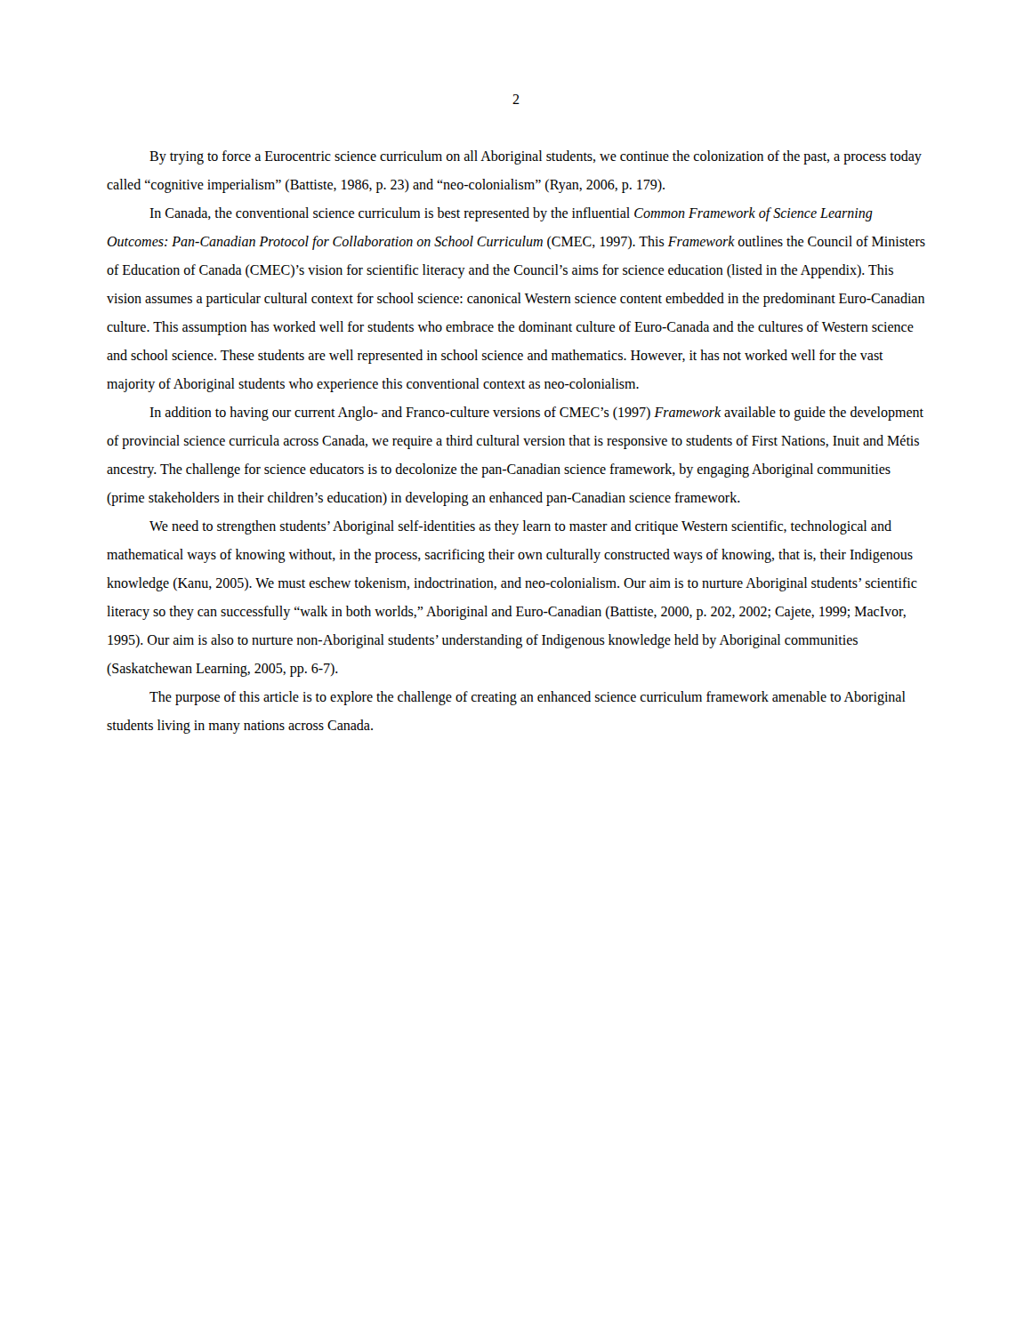2
By trying to force a Eurocentric science curriculum on all Aboriginal students, we continue the colonization of the past, a process today called “cognitive imperialism” (Battiste, 1986, p. 23) and “neo-colonialism” (Ryan, 2006, p. 179).
In Canada, the conventional science curriculum is best represented by the influential Common Framework of Science Learning Outcomes: Pan-Canadian Protocol for Collaboration on School Curriculum (CMEC, 1997). This Framework outlines the Council of Ministers of Education of Canada (CMEC)’s vision for scientific literacy and the Council’s aims for science education (listed in the Appendix). This vision assumes a particular cultural context for school science: canonical Western science content embedded in the predominant Euro-Canadian culture. This assumption has worked well for students who embrace the dominant culture of Euro-Canada and the cultures of Western science and school science. These students are well represented in school science and mathematics. However, it has not worked well for the vast majority of Aboriginal students who experience this conventional context as neo-colonialism.
In addition to having our current Anglo- and Franco-culture versions of CMEC’s (1997) Framework available to guide the development of provincial science curricula across Canada, we require a third cultural version that is responsive to students of First Nations, Inuit and Métis ancestry. The challenge for science educators is to decolonize the pan-Canadian science framework, by engaging Aboriginal communities (prime stakeholders in their children’s education) in developing an enhanced pan-Canadian science framework.
We need to strengthen students’ Aboriginal self-identities as they learn to master and critique Western scientific, technological and mathematical ways of knowing without, in the process, sacrificing their own culturally constructed ways of knowing, that is, their Indigenous knowledge (Kanu, 2005). We must eschew tokenism, indoctrination, and neo-colonialism. Our aim is to nurture Aboriginal students’ scientific literacy so they can successfully “walk in both worlds,” Aboriginal and Euro-Canadian (Battiste, 2000, p. 202, 2002; Cajete, 1999; MacIvor, 1995). Our aim is also to nurture non-Aboriginal students’ understanding of Indigenous knowledge held by Aboriginal communities (Saskatchewan Learning, 2005, pp. 6-7).
The purpose of this article is to explore the challenge of creating an enhanced science curriculum framework amenable to Aboriginal students living in many nations across Canada.